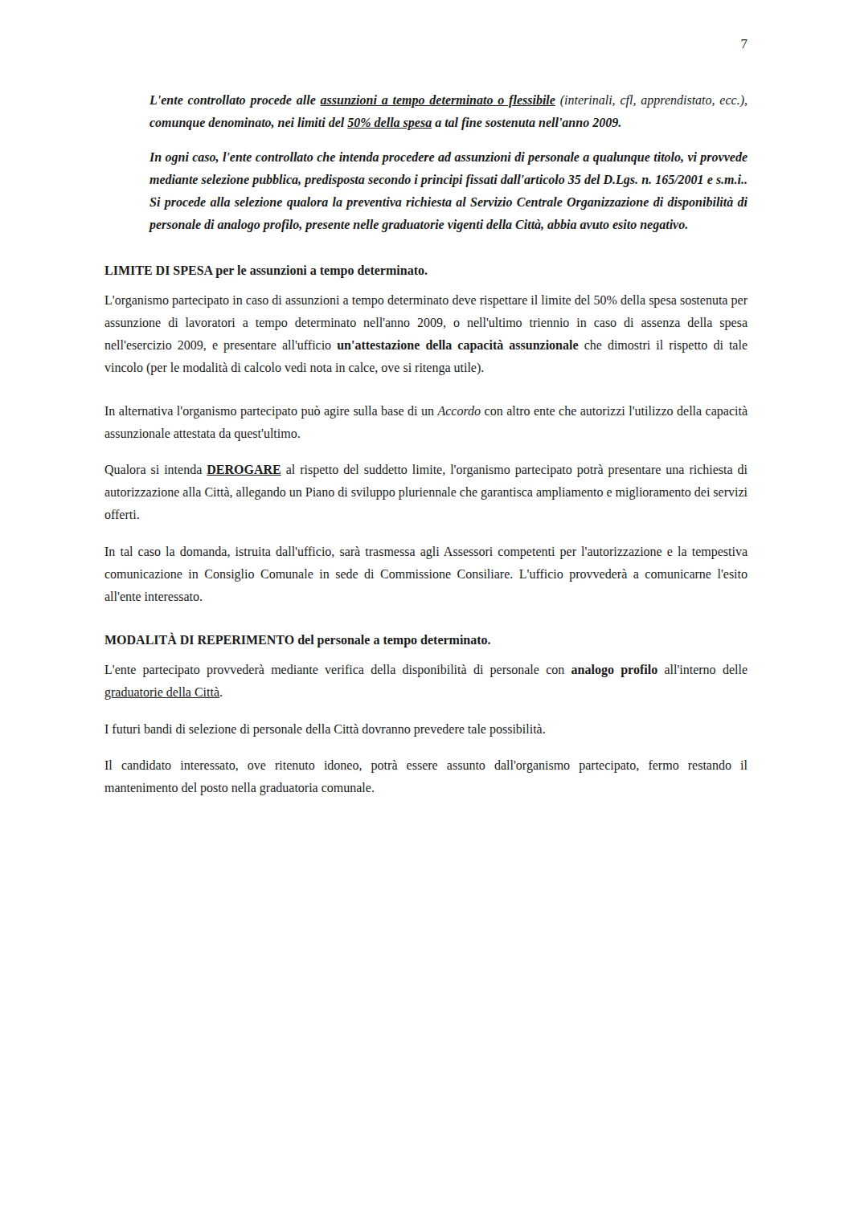7
L'ente controllato procede alle assunzioni a tempo determinato o flessibile (interinali, cfl, apprendistato, ecc.), comunque denominato, nei limiti del 50% della spesa a tal fine sostenuta nell'anno 2009.
In ogni caso, l'ente controllato che intenda procedere ad assunzioni di personale a qualunque titolo, vi provvede mediante selezione pubblica, predisposta secondo i principi fissati dall'articolo 35 del D.Lgs. n. 165/2001 e s.m.i.. Si procede alla selezione qualora la preventiva richiesta al Servizio Centrale Organizzazione di disponibilità di personale di analogo profilo, presente nelle graduatorie vigenti della Città, abbia avuto esito negativo.
LIMITE DI SPESA per le assunzioni a tempo determinato.
L'organismo partecipato in caso di assunzioni a tempo determinato deve rispettare il limite del 50% della spesa sostenuta per assunzione di lavoratori a tempo determinato nell'anno 2009, o nell'ultimo triennio in caso di assenza della spesa nell'esercizio 2009, e presentare all'ufficio un'attestazione della capacità assunzionale che dimostri il rispetto di tale vincolo (per le modalità di calcolo vedi nota in calce, ove si ritenga utile).
In alternativa l'organismo partecipato può agire sulla base di un Accordo con altro ente che autorizzi l'utilizzo della capacità assunzionale attestata da quest'ultimo.
Qualora si intenda DEROGARE al rispetto del suddetto limite, l'organismo partecipato potrà presentare una richiesta di autorizzazione alla Città, allegando un Piano di sviluppo pluriennale che garantisca ampliamento e miglioramento dei servizi offerti.
In tal caso la domanda, istruita dall'ufficio, sarà trasmessa agli Assessori competenti per l'autorizzazione e la tempestiva comunicazione in Consiglio Comunale in sede di Commissione Consiliare. L'ufficio provvederà a comunicarne l'esito all'ente interessato.
MODALITÀ DI REPERIMENTO del personale a tempo determinato.
L'ente partecipato provvederà mediante verifica della disponibilità di personale con analogo profilo all'interno delle graduatorie della Città.
I futuri bandi di selezione di personale della Città dovranno prevedere tale possibilità.
Il candidato interessato, ove ritenuto idoneo, potrà essere assunto dall'organismo partecipato, fermo restando il mantenimento del posto nella graduatoria comunale.